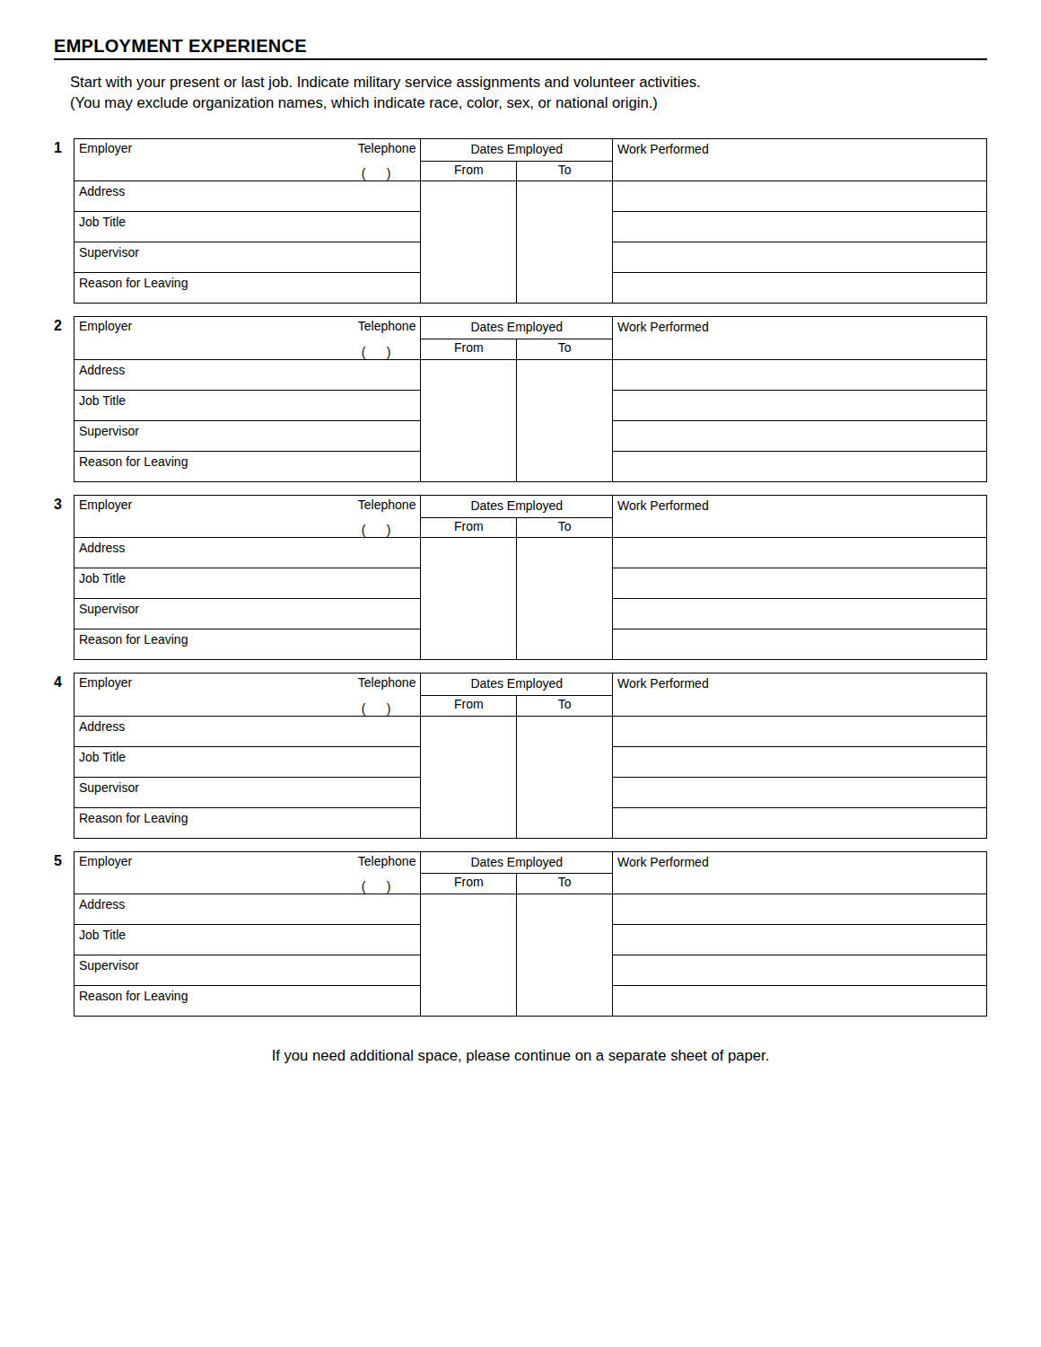EMPLOYMENT EXPERIENCE
Start with your present or last job. Indicate military service assignments and volunteer activities.
(You may exclude organization names, which indicate race, color, sex, or national origin.)
1
| Employer Telephone ( ) | Dates Employed | Work Performed |
| From | To |
| Address | | | |
| Job Title | |
| Supervisor | |
| Reason for Leaving | |
2
| Employer Telephone ( ) | Dates Employed | Work Performed |
| From | To |
| Address | | | |
| Job Title | |
| Supervisor | |
| Reason for Leaving | |
3
| Employer Telephone ( ) | Dates Employed | Work Performed |
| From | To |
| Address | | | |
| Job Title | |
| Supervisor | |
| Reason for Leaving | |
4
| Employer Telephone ( ) | Dates Employed | Work Performed |
| From | To |
| Address | | | |
| Job Title | |
| Supervisor | |
| Reason for Leaving | |
5
| Employer Telephone ( ) | Dates Employed | Work Performed |
| From | To |
| Address | | | |
| Job Title | |
| Supervisor | |
| Reason for Leaving | |
If you need additional space, please continue on a separate sheet of paper.